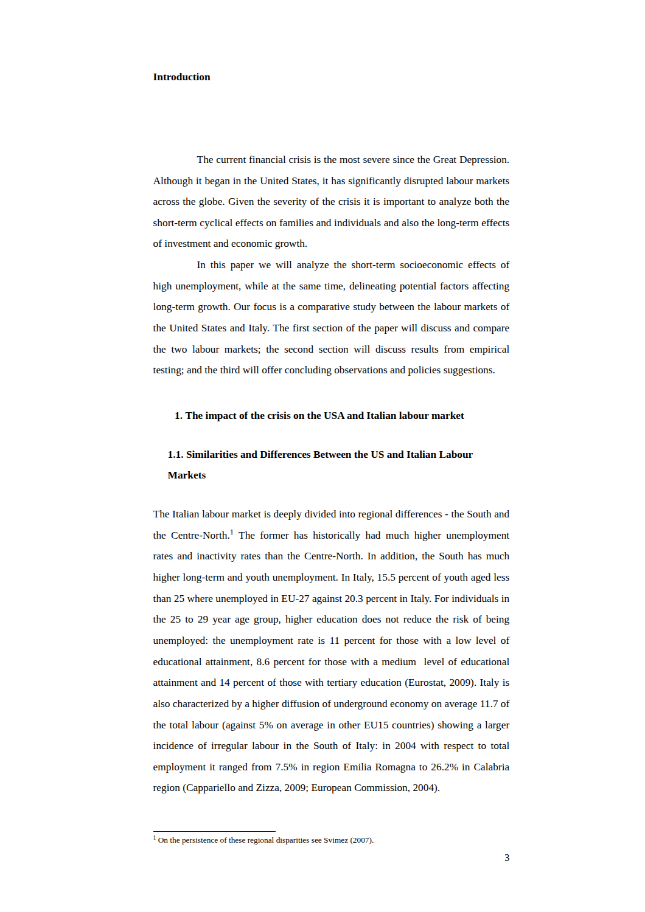Introduction
The current financial crisis is the most severe since the Great Depression. Although it began in the United States, it has significantly disrupted labour markets across the globe. Given the severity of the crisis it is important to analyze both the short-term cyclical effects on families and individuals and also the long-term effects of investment and economic growth.
In this paper we will analyze the short-term socioeconomic effects of high unemployment, while at the same time, delineating potential factors affecting long-term growth. Our focus is a comparative study between the labour markets of the United States and Italy. The first section of the paper will discuss and compare the two labour markets; the second section will discuss results from empirical testing; and the third will offer concluding observations and policies suggestions.
The impact of the crisis on the USA and Italian labour market
1.1. Similarities and Differences Between the US and Italian Labour Markets
The Italian labour market is deeply divided into regional differences - the South and the Centre-North.1 The former has historically had much higher unemployment rates and inactivity rates than the Centre-North. In addition, the South has much higher long-term and youth unemployment. In Italy, 15.5 percent of youth aged less than 25 where unemployed in EU-27 against 20.3 percent in Italy. For individuals in the 25 to 29 year age group, higher education does not reduce the risk of being unemployed: the unemployment rate is 11 percent for those with a low level of educational attainment, 8.6 percent for those with a medium level of educational attainment and 14 percent of those with tertiary education (Eurostat, 2009). Italy is also characterized by a higher diffusion of underground economy on average 11.7 of the total labour (against 5% on average in other EU15 countries) showing a larger incidence of irregular labour in the South of Italy: in 2004 with respect to total employment it ranged from 7.5% in region Emilia Romagna to 26.2% in Calabria region (Cappariello and Zizza, 2009; European Commission, 2004).
1 On the persistence of these regional disparities see Svimez (2007).
3